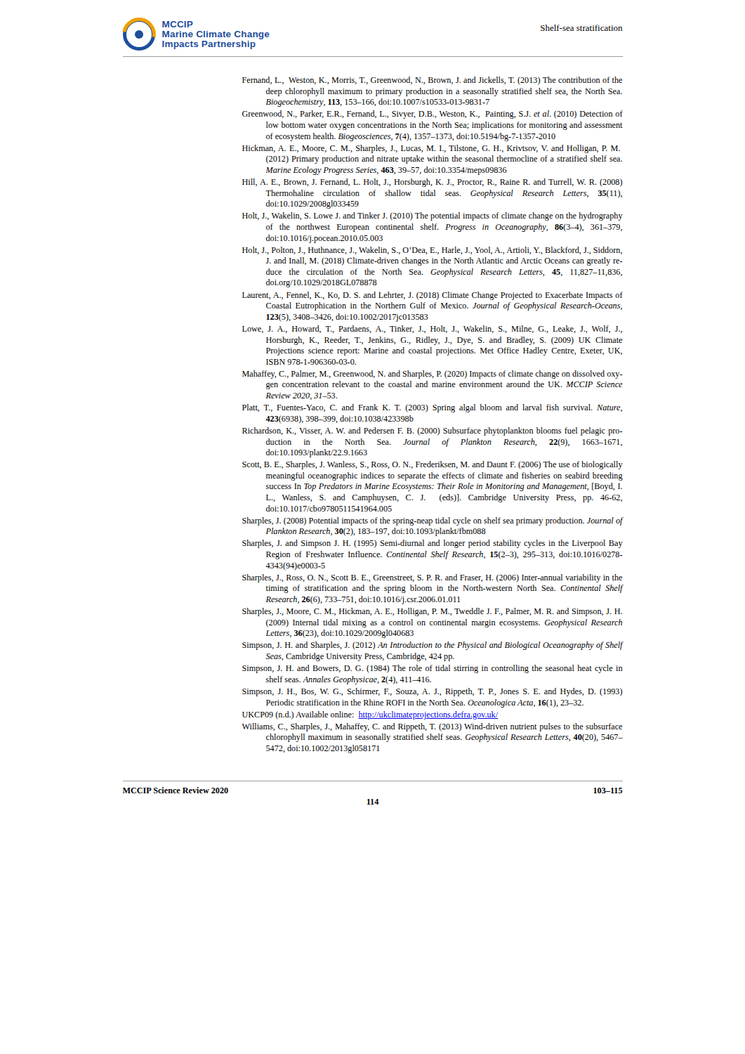MCCIP
Marine Climate Change
Impacts Partnership
Shelf-sea stratification
Fernand, L., Weston, K., Morris, T., Greenwood, N., Brown, J. and Jickells, T. (2013) The contribution of the deep chlorophyll maximum to primary production in a seasonally stratified shelf sea, the North Sea. Biogeochemistry, 113, 153–166, doi:10.1007/s10533-013-9831-7
Greenwood, N., Parker, E.R., Fernand, L., Sivyer, D.B., Weston, K., Painting, S.J. et al. (2010) Detection of low bottom water oxygen concentrations in the North Sea; implications for monitoring and assessment of ecosystem health. Biogeosciences, 7(4), 1357–1373, doi:10.5194/bg-7-1357-2010
Hickman, A. E., Moore, C. M., Sharples, J., Lucas, M. I., Tilstone, G. H., Krivtsov, V. and Holligan, P. M. (2012) Primary production and nitrate uptake within the seasonal thermocline of a stratified shelf sea. Marine Ecology Progress Series, 463, 39–57, doi:10.3354/meps09836
Hill, A. E., Brown, J. Fernand, L. Holt, J., Horsburgh, K. J., Proctor, R., Raine R. and Turrell, W. R. (2008) Thermohaline circulation of shallow tidal seas. Geophysical Research Letters, 35(11), doi:10.1029/2008gl033459
Holt, J., Wakelin, S. Lowe J. and Tinker J. (2010) The potential impacts of climate change on the hydrography of the northwest European continental shelf. Progress in Oceanography, 86(3–4), 361–379, doi:10.1016/j.pocean.2010.05.003
Holt, J., Polton, J., Huthnance, J., Wakelin, S., O’Dea, E., Harle, J., Yool, A., Artioli, Y., Blackford, J., Siddorn, J. and Inall, M. (2018) Climate-driven changes in the North Atlantic and Arctic Oceans can greatly reduce the circulation of the North Sea. Geophysical Research Letters, 45, 11,827–11,836, doi.org/10.1029/2018GL078878
Laurent, A., Fennel, K., Ko, D. S. and Lehrter, J. (2018) Climate Change Projected to Exacerbate Impacts of Coastal Eutrophication in the Northern Gulf of Mexico. Journal of Geophysical Research-Oceans, 123(5), 3408–3426, doi:10.1002/2017jc013583
Lowe, J. A., Howard, T., Pardaens, A., Tinker, J., Holt, J., Wakelin, S., Milne, G., Leake, J., Wolf, J., Horsburgh, K., Reeder, T., Jenkins, G., Ridley, J., Dye, S. and Bradley, S. (2009) UK Climate Projections science report: Marine and coastal projections. Met Office Hadley Centre, Exeter, UK, ISBN 978-1-906360-03-0.
Mahaffey, C., Palmer, M., Greenwood, N. and Sharples, P. (2020) Impacts of climate change on dissolved oxygen concentration relevant to the coastal and marine environment around the UK. MCCIP Science Review 2020, 31–53.
Platt, T., Fuentes-Yaco, C. and Frank K. T. (2003) Spring algal bloom and larval fish survival. Nature, 423(6938), 398–399, doi:10.1038/423398b
Richardson, K., Visser, A. W. and Pedersen F. B. (2000) Subsurface phytoplankton blooms fuel pelagic production in the North Sea. Journal of Plankton Research, 22(9), 1663–1671, doi:10.1093/plankt/22.9.1663
Scott, B. E., Sharples, J. Wanless, S., Ross, O. N., Frederiksen, M. and Daunt F. (2006) The use of biologically meaningful oceanographic indices to separate the effects of climate and fisheries on seabird breeding success In Top Predators in Marine Ecosystems: Their Role in Monitoring and Management, [Boyd, I. L., Wanless, S. and Camphuysen, C. J. (eds)]. Cambridge University Press, pp. 46-62, doi:10.1017/cbo9780511541964.005
Sharples, J. (2008) Potential impacts of the spring-neap tidal cycle on shelf sea primary production. Journal of Plankton Research, 30(2), 183–197, doi:10.1093/plankt/fbm088
Sharples, J. and Simpson J. H. (1995) Semi-diurnal and longer period stability cycles in the Liverpool Bay Region of Freshwater Influence. Continental Shelf Research, 15(2–3), 295–313, doi:10.1016/0278-4343(94)e0003-5
Sharples, J., Ross, O. N., Scott B. E., Greenstreet, S. P. R. and Fraser, H. (2006) Inter-annual variability in the timing of stratification and the spring bloom in the North-western North Sea. Continental Shelf Research, 26(6), 733–751, doi:10.1016/j.csr.2006.01.011
Sharples, J., Moore, C. M., Hickman, A. E., Holligan, P. M., Tweddle J. F., Palmer, M. R. and Simpson, J. H. (2009) Internal tidal mixing as a control on continental margin ecosystems. Geophysical Research Letters, 36(23), doi:10.1029/2009gl040683
Simpson, J. H. and Sharples, J. (2012) An Introduction to the Physical and Biological Oceanography of Shelf Seas, Cambridge University Press, Cambridge, 424 pp.
Simpson, J. H. and Bowers, D. G. (1984) The role of tidal stirring in controlling the seasonal heat cycle in shelf seas. Annales Geophysicae, 2(4), 411–416.
Simpson, J. H., Bos, W. G., Schirmer, F., Souza, A. J., Rippeth, T. P., Jones S. E. and Hydes, D. (1993) Periodic stratification in the Rhine ROFI in the North Sea. Oceanologica Acta, 16(1), 23–32.
UKCP09 (n.d.) Available online: http://ukclimateprojections.defra.gov.uk/
Williams, C., Sharples, J., Mahaffey, C. and Rippeth, T. (2013) Wind-driven nutrient pulses to the subsurface chlorophyll maximum in seasonally stratified shelf seas. Geophysical Research Letters, 40(20), 5467–5472, doi:10.1002/2013gl058171
MCCIP Science Review 2020
103–115
114